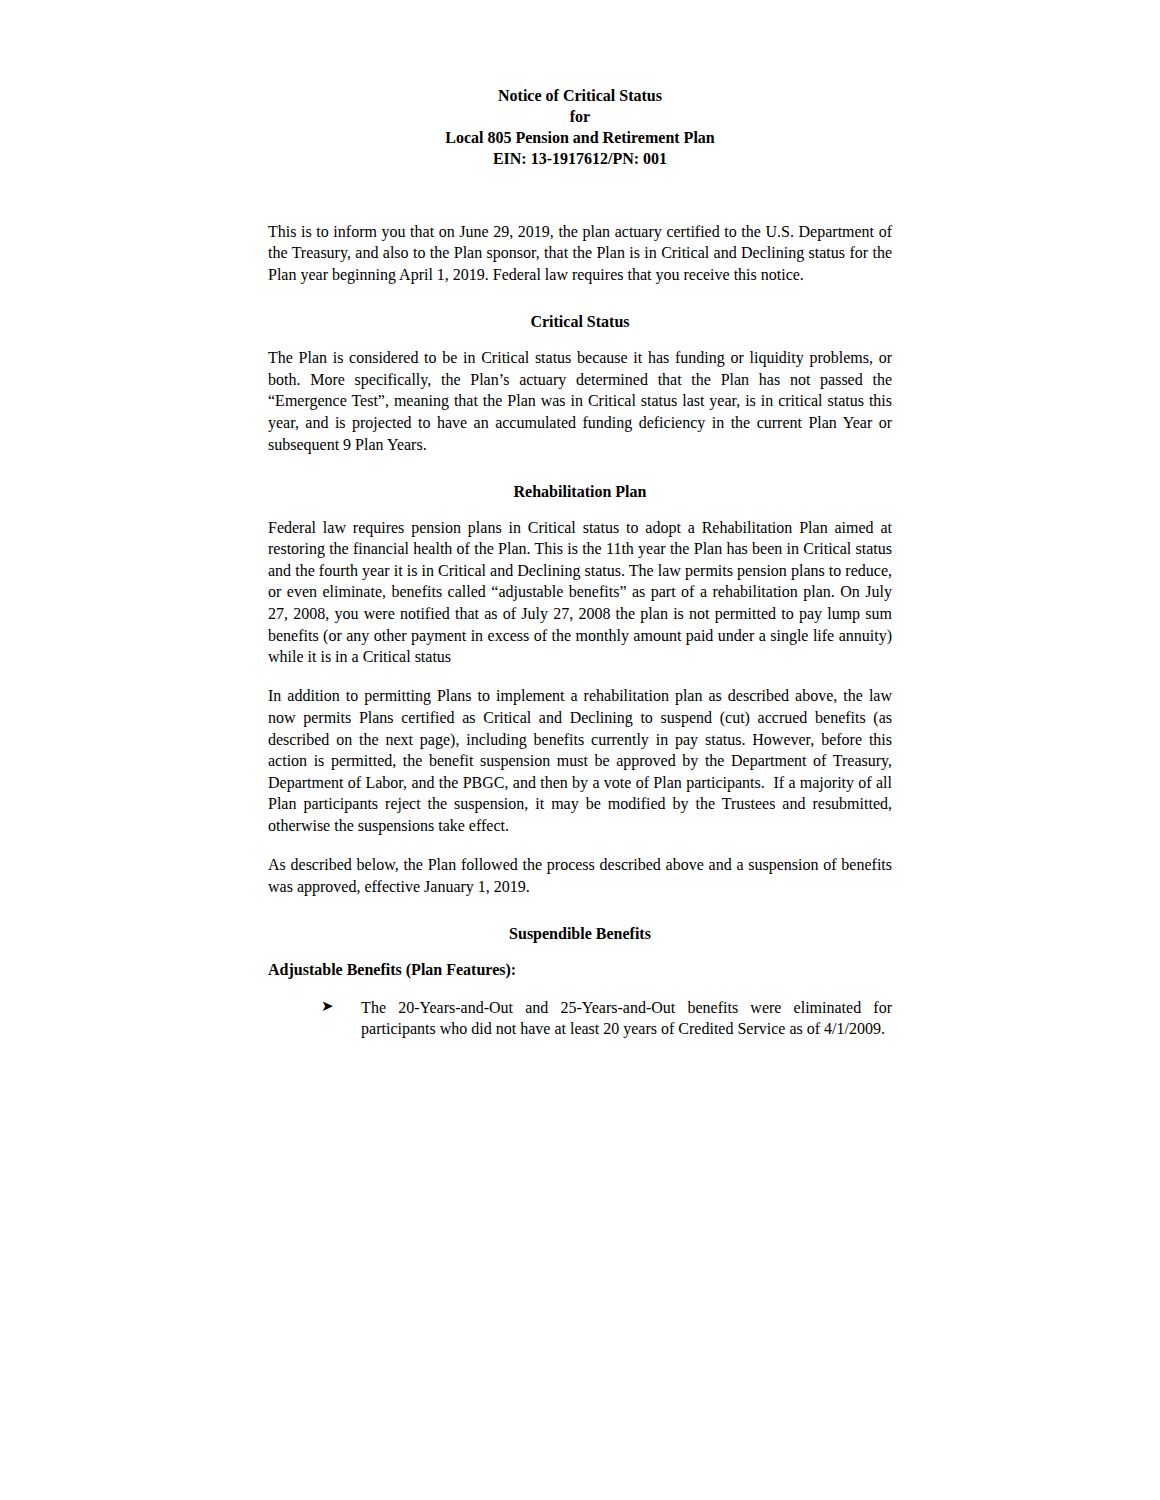Notice of Critical Status for Local 805 Pension and Retirement Plan EIN: 13-1917612/PN: 001
This is to inform you that on June 29, 2019, the plan actuary certified to the U.S. Department of the Treasury, and also to the Plan sponsor, that the Plan is in Critical and Declining status for the Plan year beginning April 1, 2019. Federal law requires that you receive this notice.
Critical Status
The Plan is considered to be in Critical status because it has funding or liquidity problems, or both. More specifically, the Plan’s actuary determined that the Plan has not passed the “Emergence Test”, meaning that the Plan was in Critical status last year, is in critical status this year, and is projected to have an accumulated funding deficiency in the current Plan Year or subsequent 9 Plan Years.
Rehabilitation Plan
Federal law requires pension plans in Critical status to adopt a Rehabilitation Plan aimed at restoring the financial health of the Plan. This is the 11th year the Plan has been in Critical status and the fourth year it is in Critical and Declining status. The law permits pension plans to reduce, or even eliminate, benefits called “adjustable benefits” as part of a rehabilitation plan. On July 27, 2008, you were notified that as of July 27, 2008 the plan is not permitted to pay lump sum benefits (or any other payment in excess of the monthly amount paid under a single life annuity) while it is in a Critical status
In addition to permitting Plans to implement a rehabilitation plan as described above, the law now permits Plans certified as Critical and Declining to suspend (cut) accrued benefits (as described on the next page), including benefits currently in pay status. However, before this action is permitted, the benefit suspension must be approved by the Department of Treasury, Department of Labor, and the PBGC, and then by a vote of Plan participants. If a majority of all Plan participants reject the suspension, it may be modified by the Trustees and resubmitted, otherwise the suspensions take effect.
As described below, the Plan followed the process described above and a suspension of benefits was approved, effective January 1, 2019.
Suspendible Benefits
Adjustable Benefits (Plan Features):
The 20-Years-and-Out and 25-Years-and-Out benefits were eliminated for participants who did not have at least 20 years of Credited Service as of 4/1/2009.